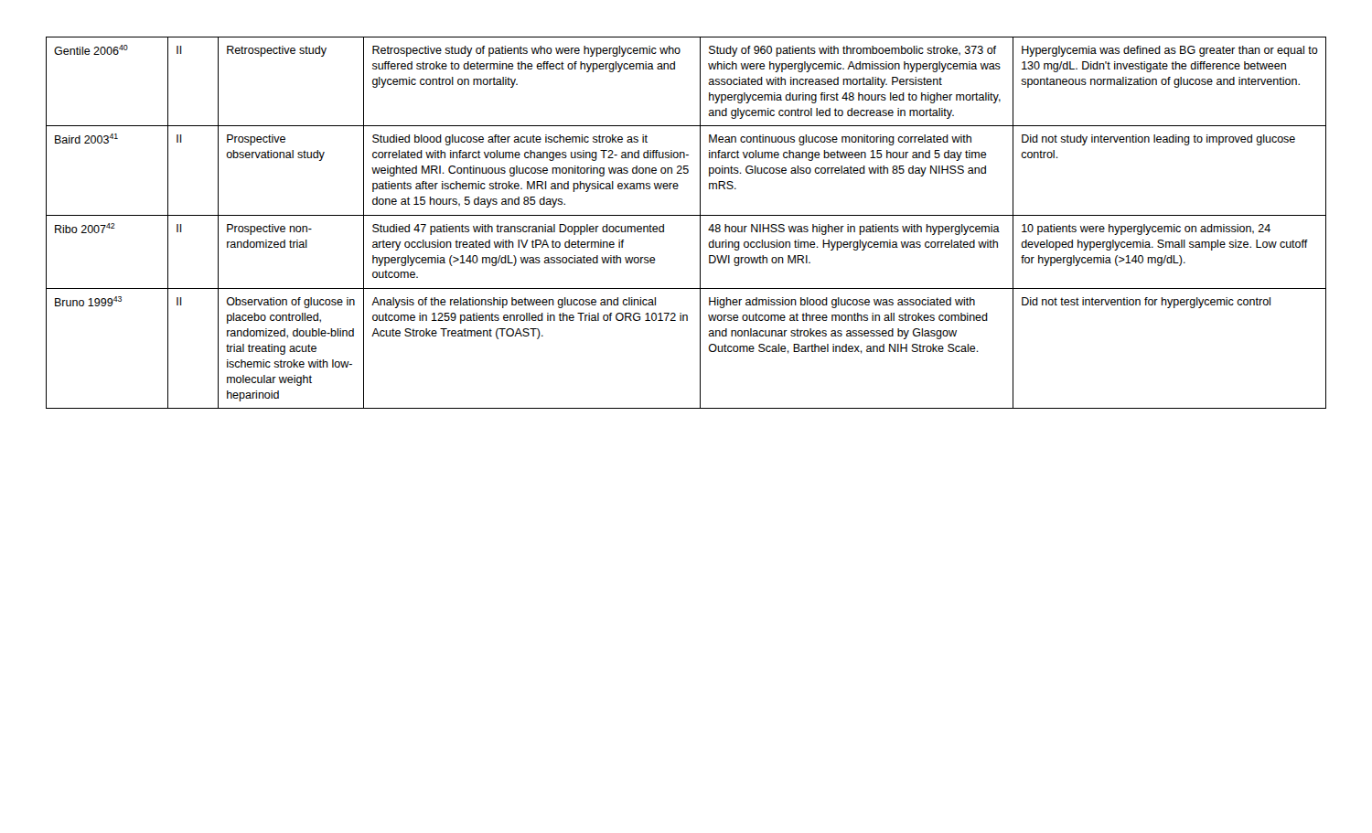| Gentile 2006 40 | II | Retrospective study | Retrospective study of patients who were hyperglycemic who suffered stroke to determine the effect of hyperglycemia and glycemic control on mortality. | Study of 960 patients with thromboembolic stroke, 373 of which were hyperglycemic. Admission hyperglycemia was associated with increased mortality. Persistent hyperglycemia during first 48 hours led to higher mortality, and glycemic control led to decrease in mortality. | Hyperglycemia was defined as BG greater than or equal to 130 mg/dL. Didn't investigate the difference between spontaneous normalization of glucose and intervention. |
| Baird 2003 41 | II | Prospective observational study | Studied blood glucose after acute ischemic stroke as it correlated with infarct volume changes using T2- and diffusion-weighted MRI. Continuous glucose monitoring was done on 25 patients after ischemic stroke. MRI and physical exams were done at 15 hours, 5 days and 85 days. | Mean continuous glucose monitoring correlated with infarct volume change between 15 hour and 5 day time points. Glucose also correlated with 85 day NIHSS and mRS. | Did not study intervention leading to improved glucose control. |
| Ribo 2007 42 | II | Prospective non-randomized trial | Studied 47 patients with transcranial Doppler documented artery occlusion treated with IV tPA to determine if hyperglycemia (>140 mg/dL) was associated with worse outcome. | 48 hour NIHSS was higher in patients with hyperglycemia during occlusion time. Hyperglycemia was correlated with DWI growth on MRI. | 10 patients were hyperglycemic on admission, 24 developed hyperglycemia. Small sample size. Low cutoff for hyperglycemia (>140 mg/dL). |
| Bruno 1999 43 | II | Observation of glucose in placebo controlled, randomized, double-blind trial treating acute ischemic stroke with low-molecular weight heparinoid | Analysis of the relationship between glucose and clinical outcome in 1259 patients enrolled in the Trial of ORG 10172 in Acute Stroke Treatment (TOAST). | Higher admission blood glucose was associated with worse outcome at three months in all strokes combined and nonlacunar strokes as assessed by Glasgow Outcome Scale, Barthel index, and NIH Stroke Scale. | Did not test intervention for hyperglycemic control |